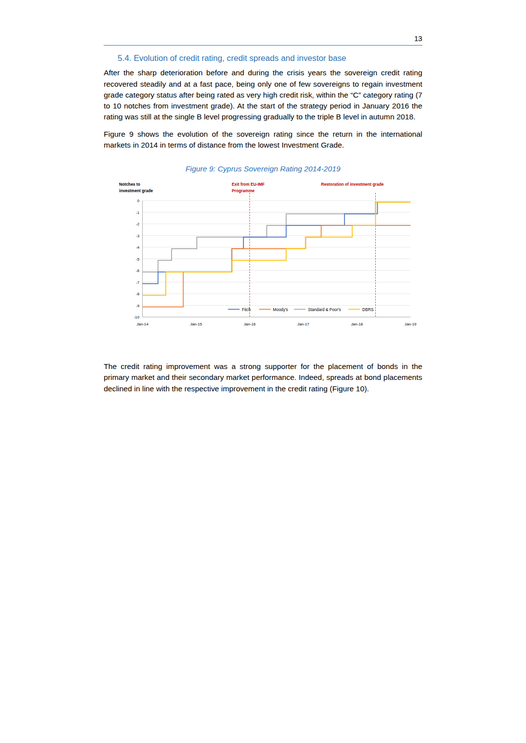13
5.4. Evolution of credit rating, credit spreads and investor base
After the sharp deterioration before and during the crisis years the sovereign credit rating recovered steadily and at a fast pace, being only one of few sovereigns to regain investment grade category status after being rated as very high credit risk, within the “C” category rating (7 to 10 notches from investment grade). At the start of the strategy period in January 2016 the rating was still at the single B level progressing gradually to the triple B level in autumn 2018.
Figure 9 shows the evolution of the sovereign rating since the return in the international markets in 2014 in terms of distance from the lowest Investment Grade.
Figure 9: Cyprus Sovereign Rating 2014-2019
Notches to investment grade Exit from EU-IMF Programme Restoration of investment grade 0 -1 -2 -3 -4 -5 -6 -7 -8 -9 -10 Jan-14 Jan-15 Jan-16 Jan-17 Jan-18 Jan-19 Fitch Moody's Standard & Poor's DBRS
The credit rating improvement was a strong supporter for the placement of bonds in the primary market and their secondary market performance. Indeed, spreads at bond placements declined in line with the respective improvement in the credit rating (Figure 10).